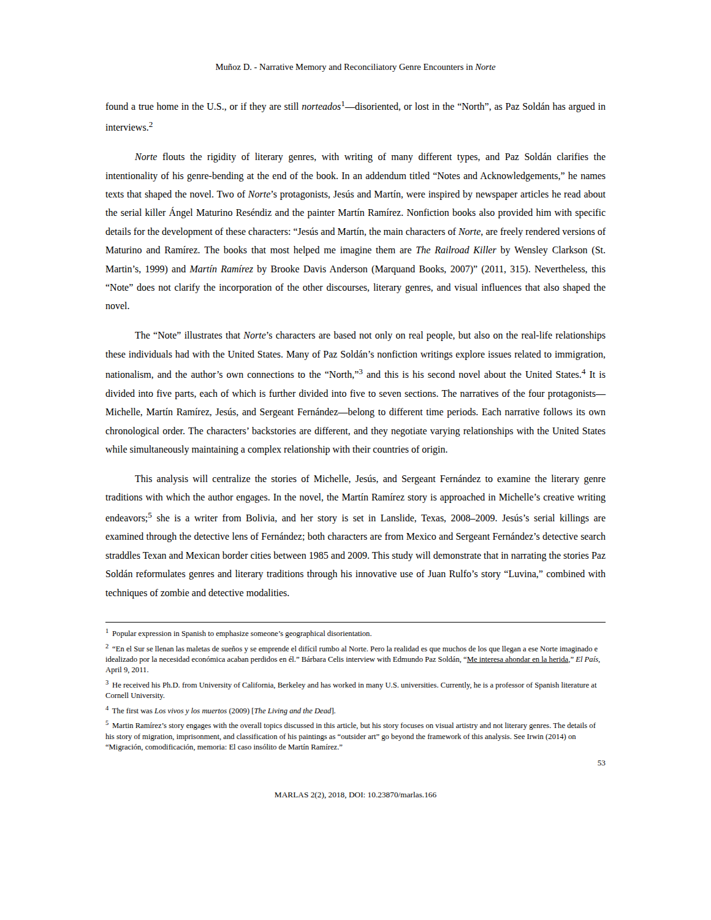Muñoz D. - Narrative Memory and Reconciliatory Genre Encounters in Norte
found a true home in the U.S., or if they are still norteados1—disoriented, or lost in the “North”, as Paz Soldán has argued in interviews.2
Norte flouts the rigidity of literary genres, with writing of many different types, and Paz Soldán clarifies the intentionality of his genre-bending at the end of the book. In an addendum titled “Notes and Acknowledgements,” he names texts that shaped the novel. Two of Norte’s protagonists, Jesús and Martín, were inspired by newspaper articles he read about the serial killer Ángel Maturino Reséndiz and the painter Martín Ramírez. Nonfiction books also provided him with specific details for the development of these characters: “Jesús and Martín, the main characters of Norte, are freely rendered versions of Maturino and Ramírez. The books that most helped me imagine them are The Railroad Killer by Wensley Clarkson (St. Martin’s, 1999) and Martín Ramírez by Brooke Davis Anderson (Marquand Books, 2007)” (2011, 315). Nevertheless, this “Note” does not clarify the incorporation of the other discourses, literary genres, and visual influences that also shaped the novel.
The “Note” illustrates that Norte’s characters are based not only on real people, but also on the real-life relationships these individuals had with the United States. Many of Paz Soldán’s nonfiction writings explore issues related to immigration, nationalism, and the author’s own connections to the “North,”3 and this is his second novel about the United States.4 It is divided into five parts, each of which is further divided into five to seven sections. The narratives of the four protagonists—Michelle, Martín Ramírez, Jesús, and Sergeant Fernández—belong to different time periods. Each narrative follows its own chronological order. The characters’ backstories are different, and they negotiate varying relationships with the United States while simultaneously maintaining a complex relationship with their countries of origin.
This analysis will centralize the stories of Michelle, Jesús, and Sergeant Fernández to examine the literary genre traditions with which the author engages. In the novel, the Martín Ramírez story is approached in Michelle’s creative writing endeavors;5 she is a writer from Bolivia, and her story is set in Lanslide, Texas, 2008–2009. Jesús’s serial killings are examined through the detective lens of Fernández; both characters are from Mexico and Sergeant Fernández’s detective search straddles Texan and Mexican border cities between 1985 and 2009. This study will demonstrate that in narrating the stories Paz Soldán reformulates genres and literary traditions through his innovative use of Juan Rulfo’s story “Luvina,” combined with techniques of zombie and detective modalities.
1 Popular expression in Spanish to emphasize someone’s geographical disorientation.
2 “En el Sur se llenan las maletas de sueños y se emprende el difícil rumbo al Norte. Pero la realidad es que muchos de los que llegan a ese Norte imaginado e idealizado por la necesidad económica acaban perdidos en él.” Bárbara Celis interview with Edmundo Paz Soldán, “Me interesa ahondar en la herida,” El País, April 9, 2011.
3 He received his Ph.D. from University of California, Berkeley and has worked in many U.S. universities. Currently, he is a professor of Spanish literature at Cornell University.
4 The first was Los vivos y los muertos (2009) [The Living and the Dead].
5 Martin Ramírez’s story engages with the overall topics discussed in this article, but his story focuses on visual artistry and not literary genres. The details of his story of migration, imprisonment, and classification of his paintings as “outsider art” go beyond the framework of this analysis. See Irwin (2014) on “Migración, comodificación, memoria: El caso insólito de Martín Ramírez.”
53
MARLAS 2(2), 2018, DOI: 10.23870/marlas.166